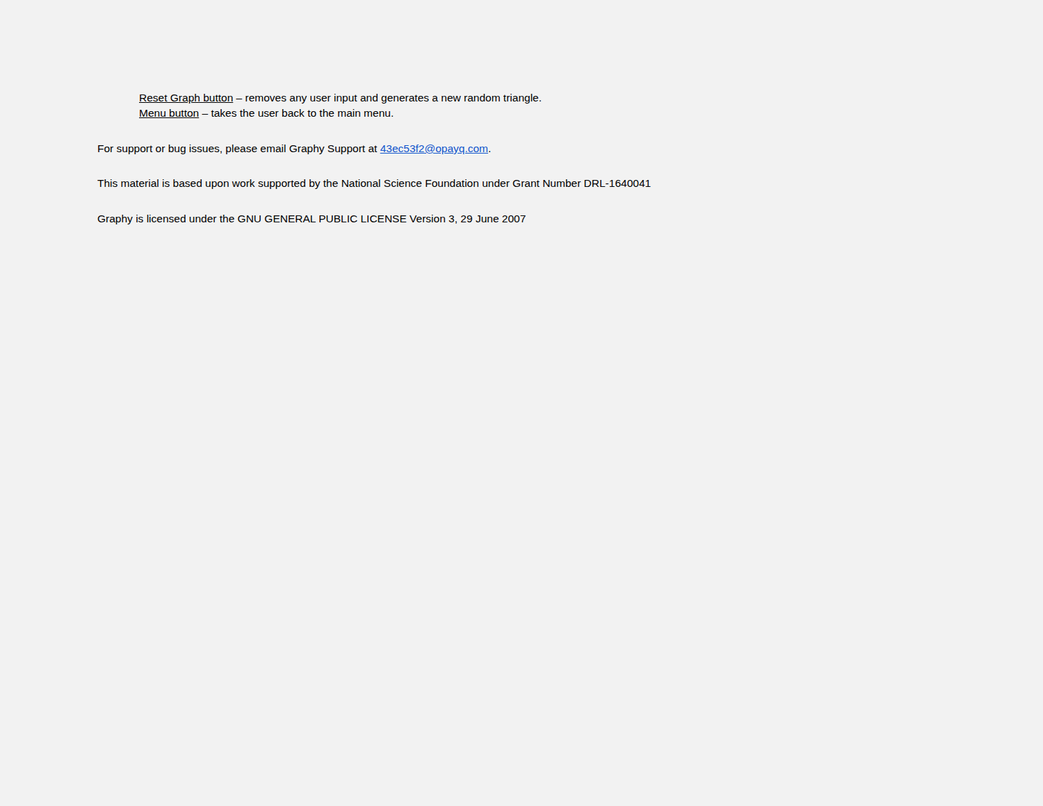Reset Graph button – removes any user input and generates a new random triangle.
Menu button – takes the user back to the main menu.
For support or bug issues, please email Graphy Support at 43ec53f2@opayq.com.
This material is based upon work supported by the National Science Foundation under Grant Number DRL-1640041
Graphy is licensed under the GNU GENERAL PUBLIC LICENSE Version 3, 29 June 2007